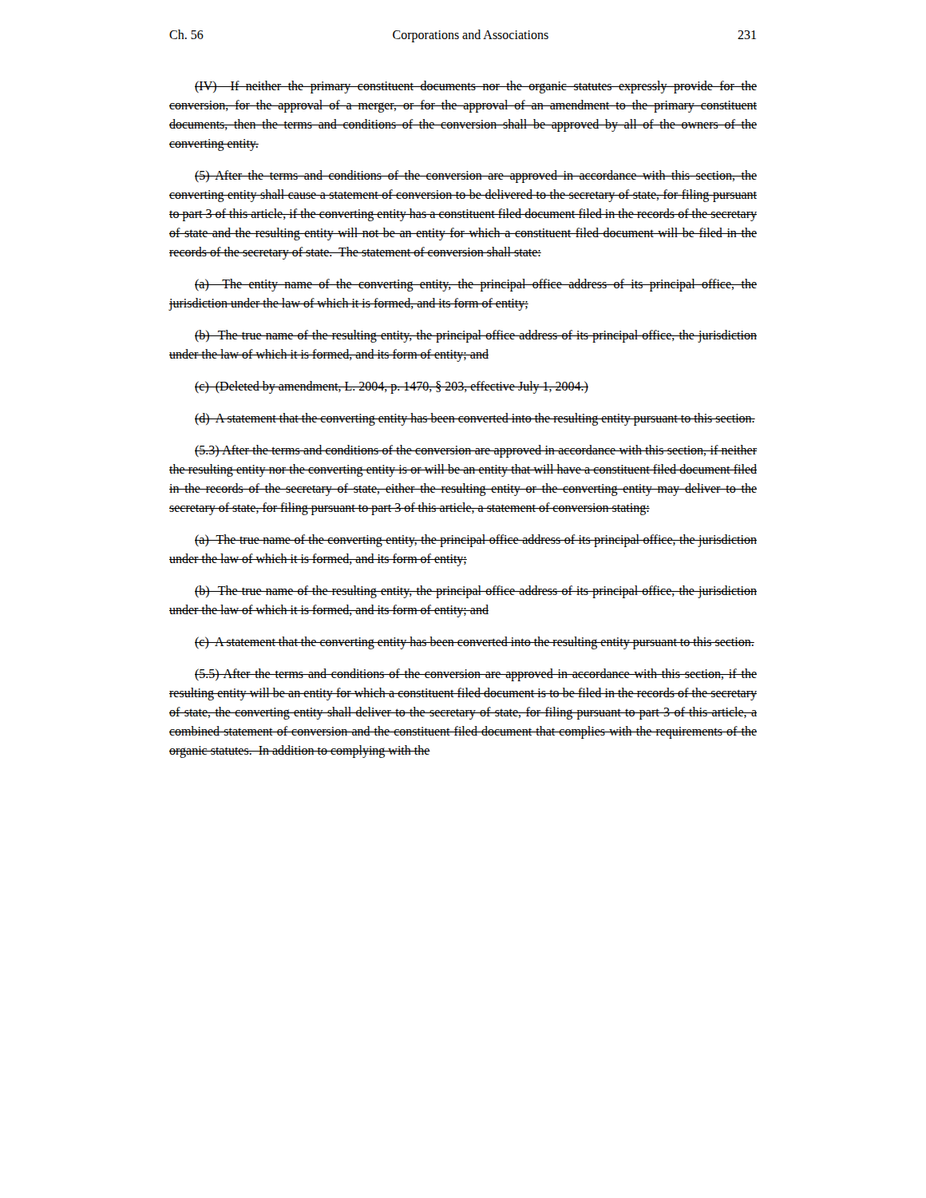Ch. 56 Corporations and Associations 231
(IV) If neither the primary constituent documents nor the organic statutes expressly provide for the conversion, for the approval of a merger, or for the approval of an amendment to the primary constituent documents, then the terms and conditions of the conversion shall be approved by all of the owners of the converting entity.
(5) After the terms and conditions of the conversion are approved in accordance with this section, the converting entity shall cause a statement of conversion to be delivered to the secretary of state, for filing pursuant to part 3 of this article, if the converting entity has a constituent filed document filed in the records of the secretary of state and the resulting entity will not be an entity for which a constituent filed document will be filed in the records of the secretary of state. The statement of conversion shall state:
(a) The entity name of the converting entity, the principal office address of its principal office, the jurisdiction under the law of which it is formed, and its form of entity;
(b) The true name of the resulting entity, the principal office address of its principal office, the jurisdiction under the law of which it is formed, and its form of entity; and
(c) (Deleted by amendment, L. 2004, p. 1470, § 203, effective July 1, 2004.)
(d) A statement that the converting entity has been converted into the resulting entity pursuant to this section.
(5.3) After the terms and conditions of the conversion are approved in accordance with this section, if neither the resulting entity nor the converting entity is or will be an entity that will have a constituent filed document filed in the records of the secretary of state, either the resulting entity or the converting entity may deliver to the secretary of state, for filing pursuant to part 3 of this article, a statement of conversion stating:
(a) The true name of the converting entity, the principal office address of its principal office, the jurisdiction under the law of which it is formed, and its form of entity;
(b) The true name of the resulting entity, the principal office address of its principal office, the jurisdiction under the law of which it is formed, and its form of entity; and
(c) A statement that the converting entity has been converted into the resulting entity pursuant to this section.
(5.5) After the terms and conditions of the conversion are approved in accordance with this section, if the resulting entity will be an entity for which a constituent filed document is to be filed in the records of the secretary of state, the converting entity shall deliver to the secretary of state, for filing pursuant to part 3 of this article, a combined statement of conversion and the constituent filed document that complies with the requirements of the organic statutes. In addition to complying with the